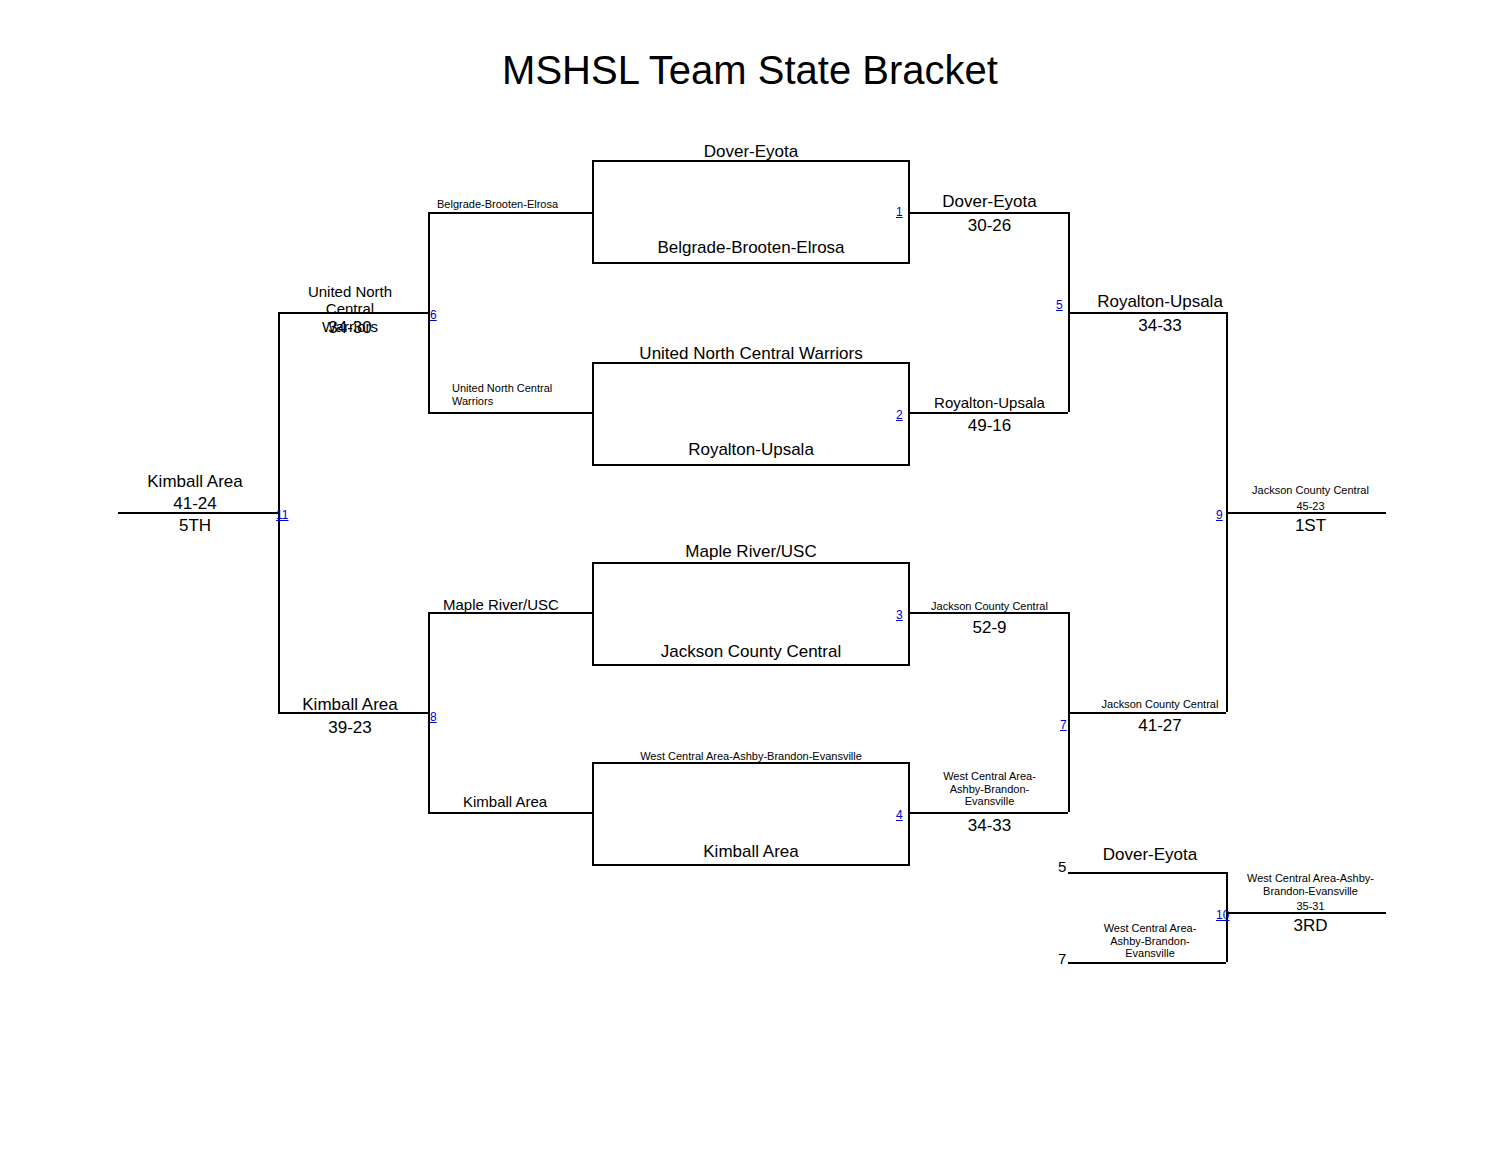MSHSL Team State Bracket
Dover-Eyota
Belgrade-Brooten-Elrosa
United North Central Warriors
Royalton-Upsala
Maple River/USC
Jackson County Central
West Central Area-Ashby-Brandon-Evansville
Kimball Area
1
2
3
4
Belgrade-Brooten-Elrosa
United North Central
Warriors
Maple River/USC
Kimball Area
United North Central
Warriors
34-30
6
Kimball Area
39-23
8
Kimball Area
41-24
5TH
11
Dover-Eyota
30-26
Royalton-Upsala
49-16
Jackson County Central
52-9
West Central Area-
Ashby-Brandon-
Evansville
34-33
5
7
Royalton-Upsala
34-33
Jackson County Central
41-27
9
Jackson County Central
45-23
1ST
Dover-Eyota
5
West Central Area-
Ashby-Brandon-
Evansville
7
10
West Central Area-Ashby-
Brandon-Evansville
35-31
3RD